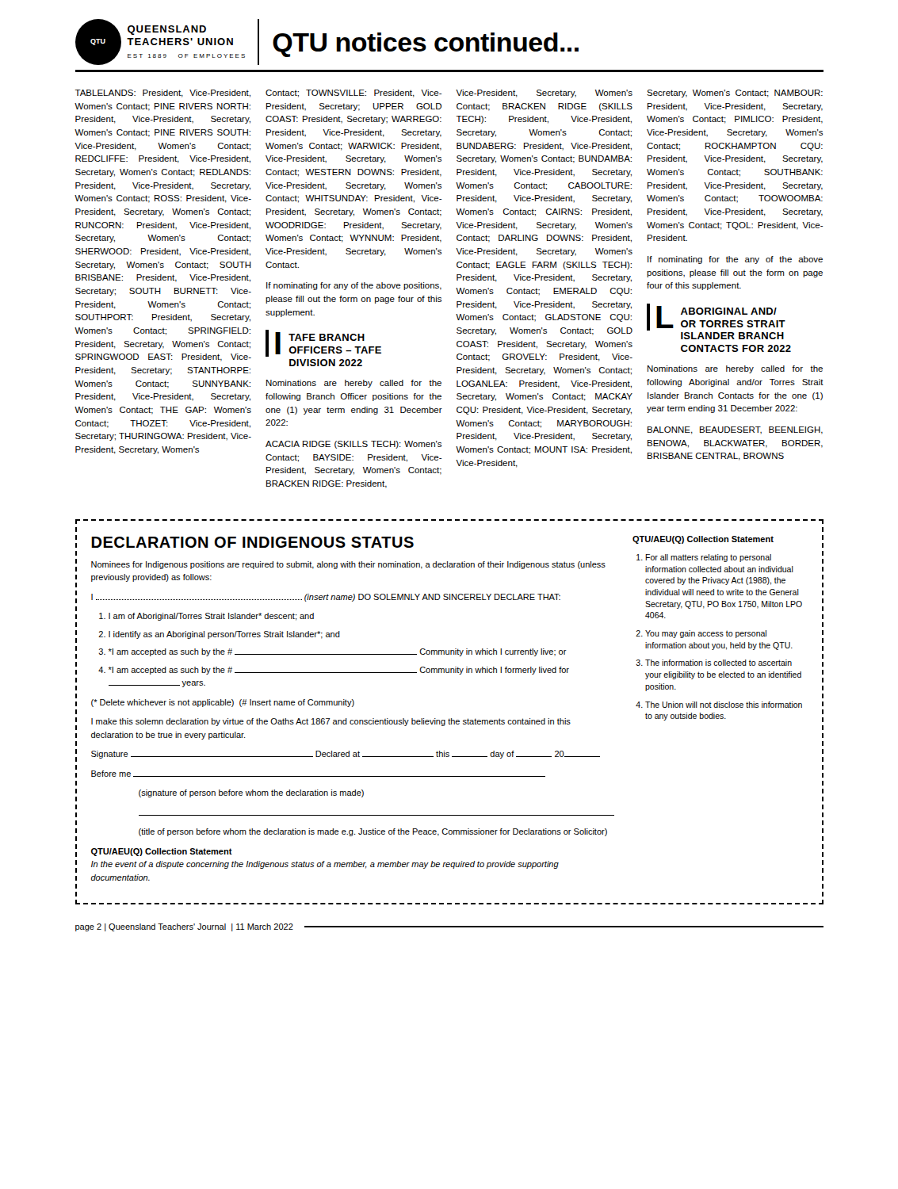QTU
QUEENSLAND
TEACHERS' UNION
EST 1889 OF EMPLOYEES
QTU notices continued...
TABLELANDS: President, Vice-President, Women's Contact; PINE RIVERS NORTH: President, Vice-President, Secretary, Women's Contact; PINE RIVERS SOUTH: Vice-President, Women's Contact; REDCLIFFE: President, Vice-President, Secretary, Women's Contact; REDLANDS: President, Vice-President, Secretary, Women's Contact; ROSS: President, Vice-President, Secretary, Women's Contact; RUNCORN: President, Vice-President, Secretary, Women's Contact; SHERWOOD: President, Vice-President, Secretary, Women's Contact; SOUTH BRISBANE: President, Vice-President, Secretary; SOUTH BURNETT: Vice-President, Women's Contact; SOUTHPORT: President, Secretary, Women's Contact; SPRINGFIELD: President, Secretary, Women's Contact; SPRINGWOOD EAST: President, Vice-President, Secretary; STANTHORPE: Women's Contact; SUNNYBANK: President, Vice-President, Secretary, Women's Contact; THE GAP: Women's Contact; THOZET: Vice-President, Secretary; THURINGOWA: President, Vice-President, Secretary, Women's
Contact; TOWNSVILLE: President, Vice-President, Secretary; UPPER GOLD COAST: President, Secretary; WARREGO: President, Vice-President, Secretary, Women's Contact; WARWICK: President, Vice-President, Secretary, Women's Contact; WESTERN DOWNS: President, Vice-President, Secretary, Women's Contact; WHITSUNDAY: President, Vice-President, Secretary, Women's Contact; WOODRIDGE: President, Secretary, Women's Contact; WYNNUM: President, Vice-President, Secretary, Women's Contact.
If nominating for any of the above positions, please fill out the form on page four of this supplement.
I
TAFE Branch
Officers – TAFE
Division 2022
Nominations are hereby called for the following Branch Officer positions for the one (1) year term ending 31 December 2022:
ACACIA RIDGE (SKILLS TECH): Women's Contact; BAYSIDE: President, Vice-President, Secretary, Women's Contact; BRACKEN RIDGE: President,
Vice-President, Secretary, Women's Contact; BRACKEN RIDGE (SKILLS TECH): President, Vice-President, Secretary, Women's Contact; BUNDABERG: President, Vice-President, Secretary, Women's Contact; BUNDAMBA: President, Vice-President, Secretary, Women's Contact; CABOOLTURE: President, Vice-President, Secretary, Women's Contact; CAIRNS: President, Vice-President, Secretary, Women's Contact; DARLING DOWNS: President, Vice-President, Secretary, Women's Contact; EAGLE FARM (SKILLS TECH): President, Vice-President, Secretary, Women's Contact; EMERALD CQU: President, Vice-President, Secretary, Women's Contact; GLADSTONE CQU: Secretary, Women's Contact; GOLD COAST: President, Secretary, Women's Contact; GROVELY: President, Vice-President, Secretary, Women's Contact; LOGANLEA: President, Vice-President, Secretary, Women's Contact; MACKAY CQU: President, Vice-President, Secretary, Women's Contact; MARYBOROUGH: President, Vice-President, Secretary, Women's Contact; MOUNT ISA: President, Vice-President,
Secretary, Women's Contact; NAMBOUR: President, Vice-President, Secretary, Women's Contact; PIMLICO: President, Vice-President, Secretary, Women's Contact; ROCKHAMPTON CQU: President, Vice-President, Secretary, Women's Contact; SOUTHBANK: President, Vice-President, Secretary, Women's Contact; TOOWOOMBA: President, Vice-President, Secretary, Women's Contact; TQOL: President, Vice-President.
If nominating for the any of the above positions, please fill out the form on page four of this supplement.
L
Aboriginal and/
or Torres Strait
Islander Branch
Contacts for 2022
Nominations are hereby called for the following Aboriginal and/or Torres Strait Islander Branch Contacts for the one (1) year term ending 31 December 2022:
BALONNE, BEAUDESERT, BEENLEIGH, BENOWA, BLACKWATER, BORDER, BRISBANE CENTRAL, BROWNS
DECLARATION OF INDIGENOUS STATUS
Nominees for Indigenous positions are required to submit, along with their nomination, a declaration of their Indigenous status (unless previously provided) as follows:
I (insert name) DO SOLEMNLY AND SINCERELY DECLARE THAT:
I am of Aboriginal/Torres Strait Islander* descent; and
I identify as an Aboriginal person/Torres Strait Islander*; and
*I am accepted as such by the # Community in which I currently live; or
*I am accepted as such by the # Community in which I formerly lived for years.
(* Delete whichever is not applicable) (# Insert name of Community)
I make this solemn declaration by virtue of the Oaths Act 1867 and conscientiously believing the statements contained in this declaration to be true in every particular.
Signature Declared at this day of 20
Before me
(signature of person before whom the declaration is made)
(title of person before whom the declaration is made e.g. Justice of the Peace, Commissioner for Declarations or Solicitor)
QTU/AEU(Q) Collection Statement
In the event of a dispute concerning the Indigenous status of a member, a member may be required to provide supporting documentation.
QTU/AEU(Q) Collection Statement
For all matters relating to personal information collected about an individual covered by the Privacy Act (1988), the individual will need to write to the General Secretary, QTU, PO Box 1750, Milton LPO 4064.
You may gain access to personal information about you, held by the QTU.
The information is collected to ascertain your eligibility to be elected to an identified position.
The Union will not disclose this information to any outside bodies.
page 2 | Queensland Teachers' Journal | 11 March 2022